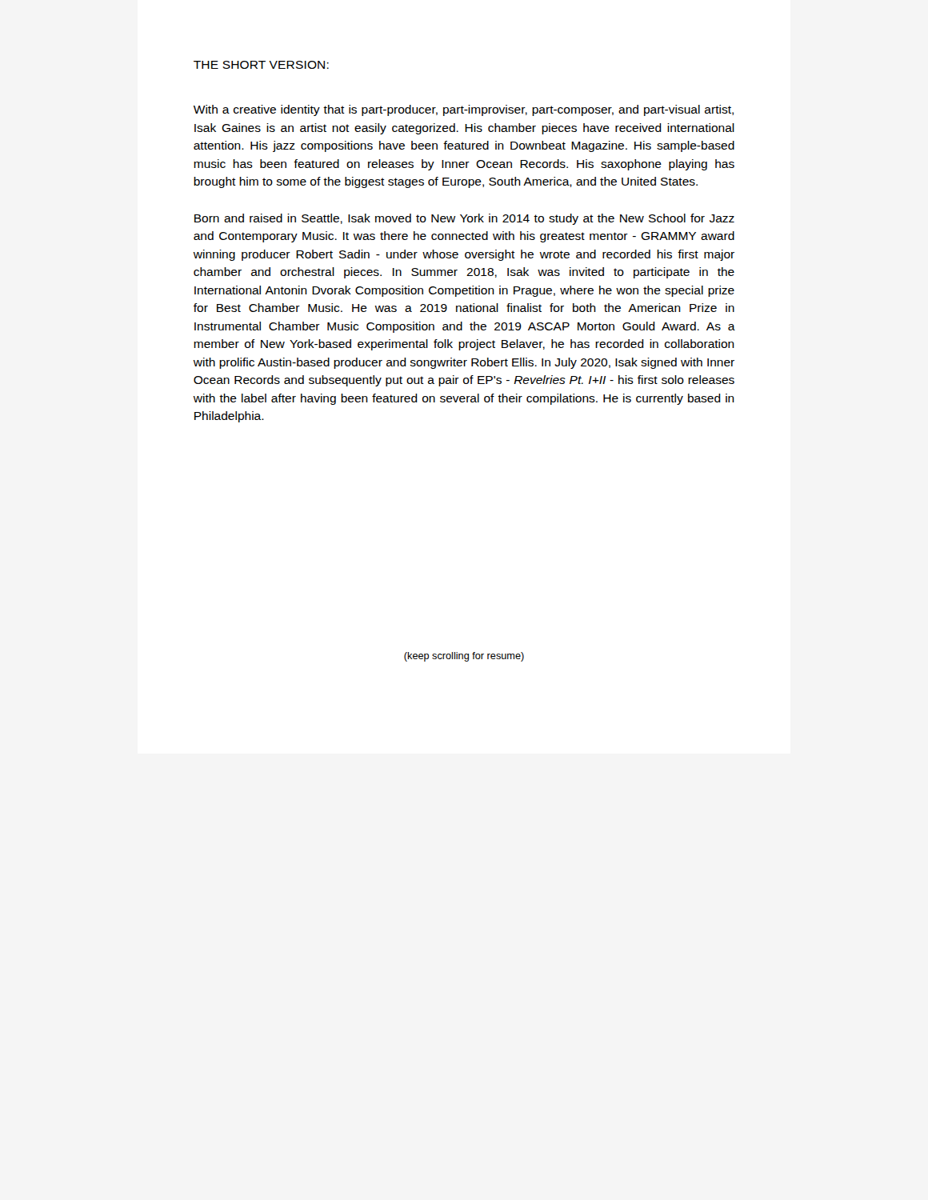THE SHORT VERSION:
With a creative identity that is part-producer, part-improviser, part-composer, and part-visual artist, Isak Gaines is an artist not easily categorized. His chamber pieces have received international attention. His jazz compositions have been featured in Downbeat Magazine. His sample-based music has been featured on releases by Inner Ocean Records. His saxophone playing has brought him to some of the biggest stages of Europe, South America, and the United States.
Born and raised in Seattle, Isak moved to New York in 2014 to study at the New School for Jazz and Contemporary Music. It was there he connected with his greatest mentor - GRAMMY award winning producer Robert Sadin - under whose oversight he wrote and recorded his first major chamber and orchestral pieces. In Summer 2018, Isak was invited to participate in the International Antonin Dvorak Composition Competition in Prague, where he won the special prize for Best Chamber Music. He was a 2019 national finalist for both the American Prize in Instrumental Chamber Music Composition and the 2019 ASCAP Morton Gould Award. As a member of New York-based experimental folk project Belaver, he has recorded in collaboration with prolific Austin-based producer and songwriter Robert Ellis. In July 2020, Isak signed with Inner Ocean Records and subsequently put out a pair of EP's - Revelries Pt. I+II - his first solo releases with the label after having been featured on several of their compilations. He is currently based in Philadelphia.
(keep scrolling for resume)